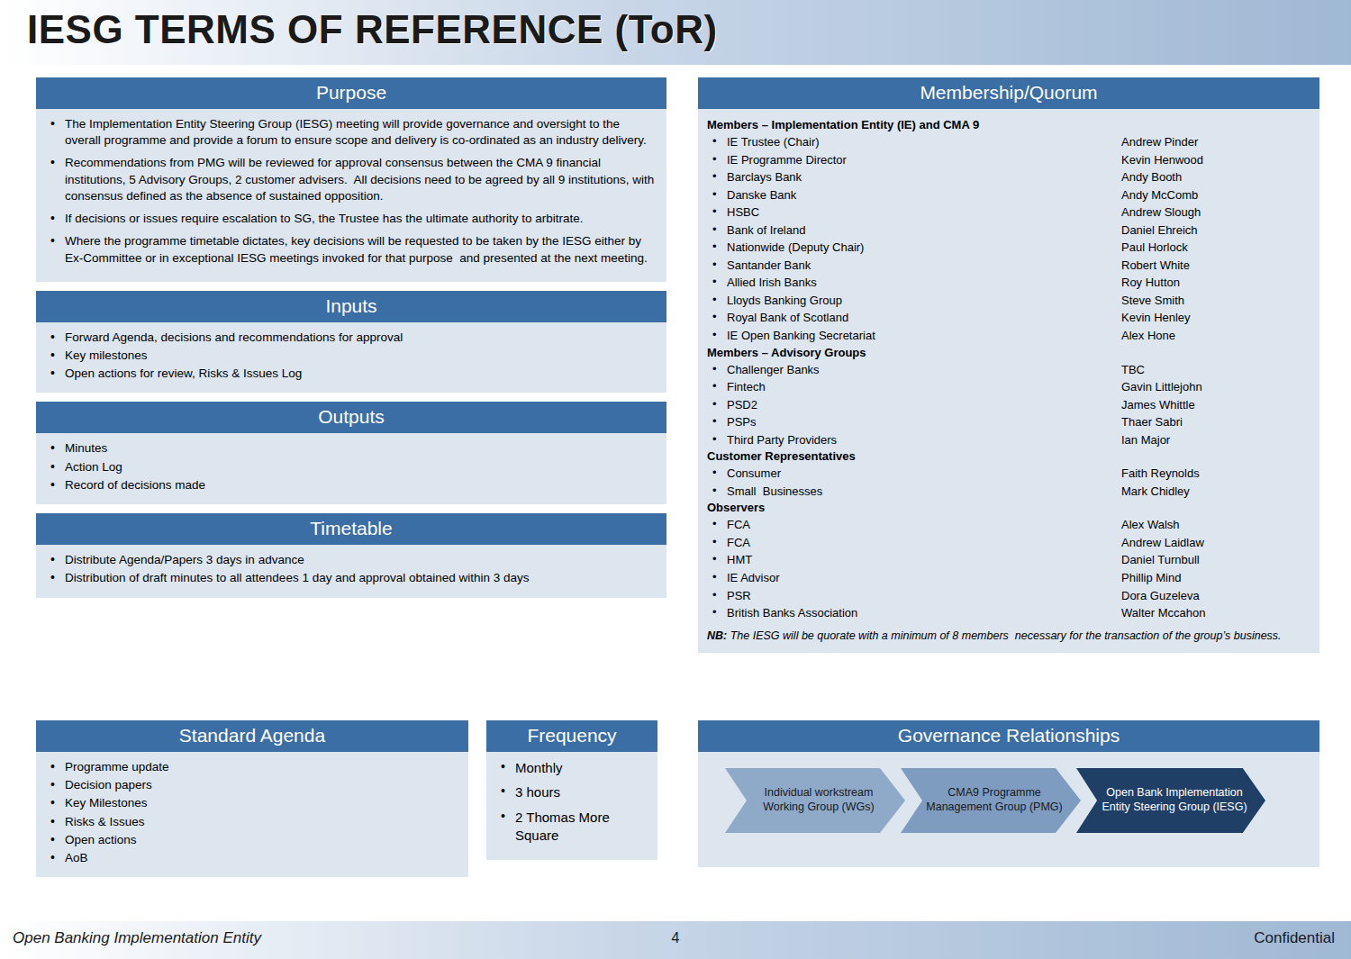IESG TERMS OF REFERENCE (ToR)
Purpose
The Implementation Entity Steering Group (IESG) meeting will provide governance and oversight to the overall programme and provide a forum to ensure scope and delivery is co-ordinated as an industry delivery.
Recommendations from PMG will be reviewed for approval consensus between the CMA 9 financial institutions, 5 Advisory Groups, 2 customer advisers. All decisions need to be agreed by all 9 institutions, with consensus defined as the absence of sustained opposition.
If decisions or issues require escalation to SG, the Trustee has the ultimate authority to arbitrate.
Where the programme timetable dictates, key decisions will be requested to be taken by the IESG either by Ex-Committee or in exceptional IESG meetings invoked for that purpose and presented at the next meeting.
Inputs
Forward Agenda, decisions and recommendations for approval
Key milestones
Open actions for review, Risks & Issues Log
Outputs
Minutes
Action Log
Record of decisions made
Timetable
Distribute Agenda/Papers 3 days in advance
Distribution of draft minutes to all attendees 1 day and approval obtained within 3 days
Membership/Quorum
Members – Implementation Entity (IE) and CMA 9
IE Trustee (Chair)Andrew Pinder
IE Programme DirectorKevin Henwood
Barclays BankAndy Booth
Danske BankAndy McComb
HSBCAndrew Slough
Bank of IrelandDaniel Ehreich
Nationwide (Deputy Chair)Paul Horlock
Santander BankRobert White
Allied Irish BanksRoy Hutton
Lloyds Banking GroupSteve Smith
Royal Bank of ScotlandKevin Henley
IE Open Banking SecretariatAlex Hone
Members – Advisory Groups
Challenger BanksTBC
FintechGavin Littlejohn
PSD2James Whittle
PSPsThaer Sabri
Third Party ProvidersIan Major
Customer Representatives
ConsumerFaith Reynolds
Small BusinessesMark Chidley
Observers
FCAAlex Walsh
FCAAndrew Laidlaw
HMTDaniel Turnbull
IE AdvisorPhillip Mind
PSRDora Guzeleva
British Banks AssociationWalter Mccahon
NB: The IESG will be quorate with a minimum of 8 members necessary for the transaction of the group’s business.
Standard Agenda
Programme update
Decision papers
Key Milestones
Risks & Issues
Open actions
AoB
Frequency
Monthly
3 hours
2 Thomas More Square
Governance Relationships
Individual workstream Working Group (WGs)
CMA9 Programme Management Group (PMG)
Open Bank Implementation Entity Steering Group (IESG)
Open Banking Implementation Entity
4
Confidential